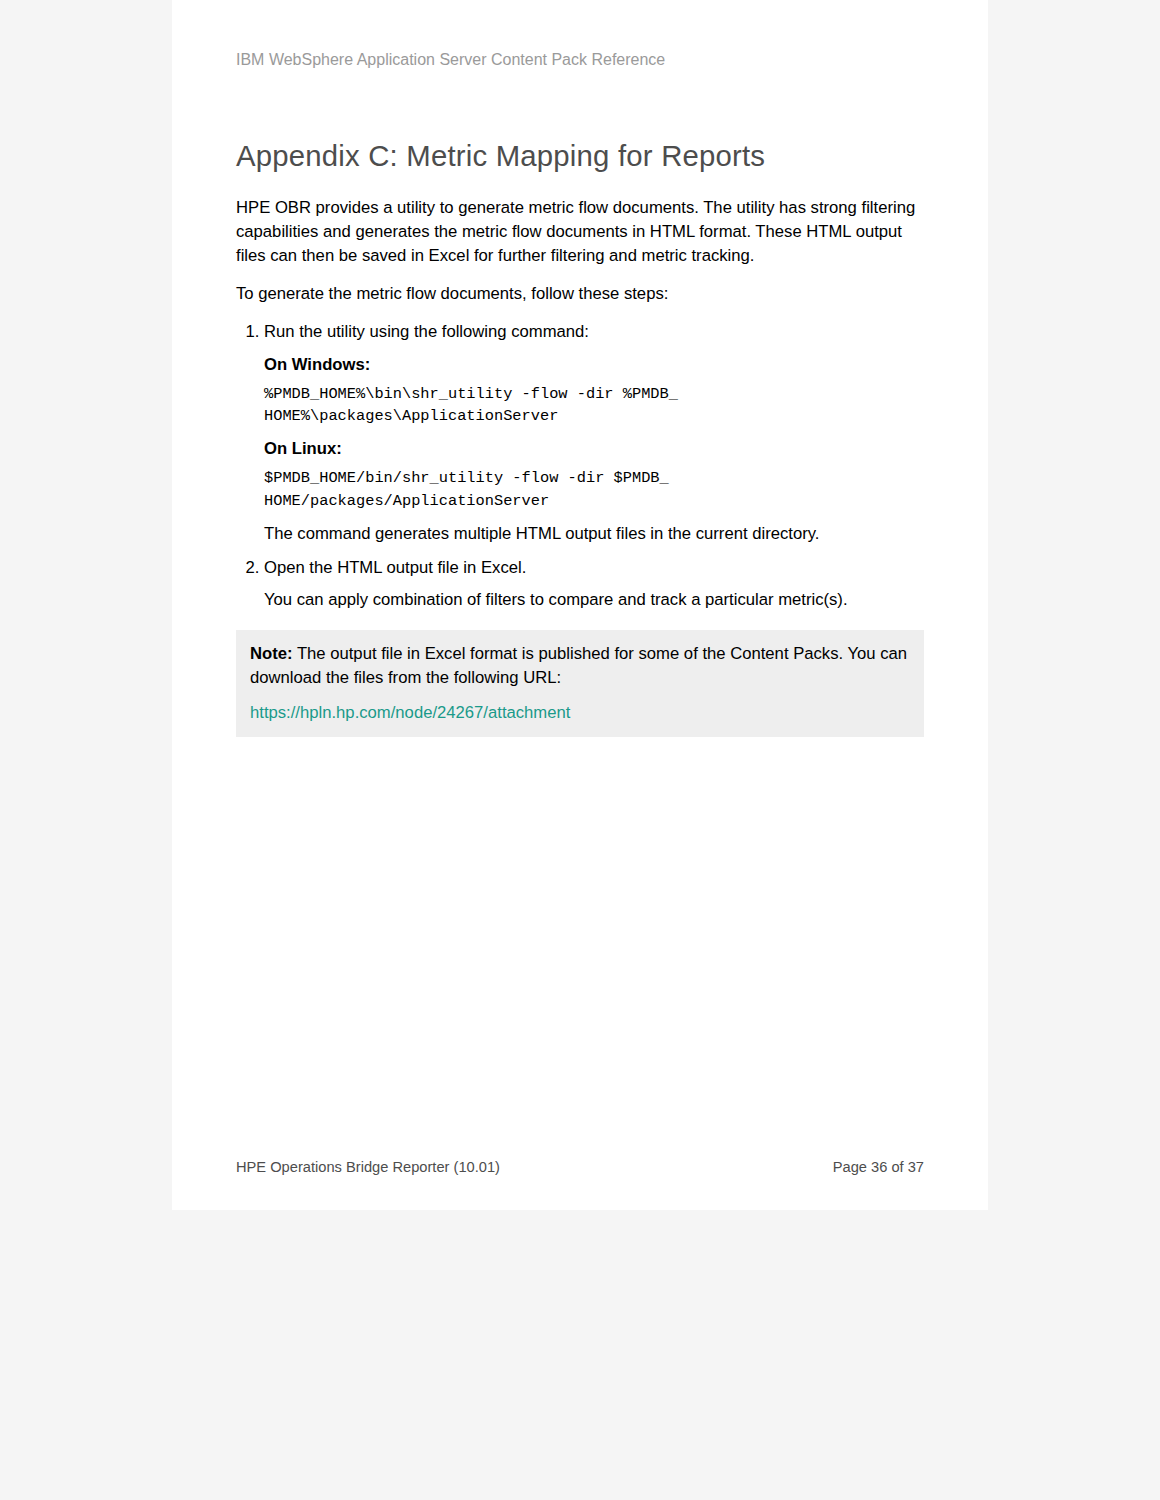IBM WebSphere Application Server Content Pack Reference
Appendix C: Metric Mapping for Reports
HPE OBR provides a utility to generate metric flow documents. The utility has strong filtering capabilities and generates the metric flow documents in HTML format. These HTML output files can then be saved in Excel for further filtering and metric tracking.
To generate the metric flow documents, follow these steps:
Run the utility using the following command:
On Windows:
%PMDB_HOME%\bin\shr_utility -flow -dir %PMDB_ HOME%\packages\ApplicationServer
On Linux:
$PMDB_HOME/bin/shr_utility -flow -dir $PMDB_ HOME/packages/ApplicationServer
The command generates multiple HTML output files in the current directory.
Open the HTML output file in Excel.
You can apply combination of filters to compare and track a particular metric(s).
Note: The output file in Excel format is published for some of the Content Packs. You can download the files from the following URL:
https://hpln.hp.com/node/24267/attachment
HPE Operations Bridge Reporter (10.01)
Page 36 of 37